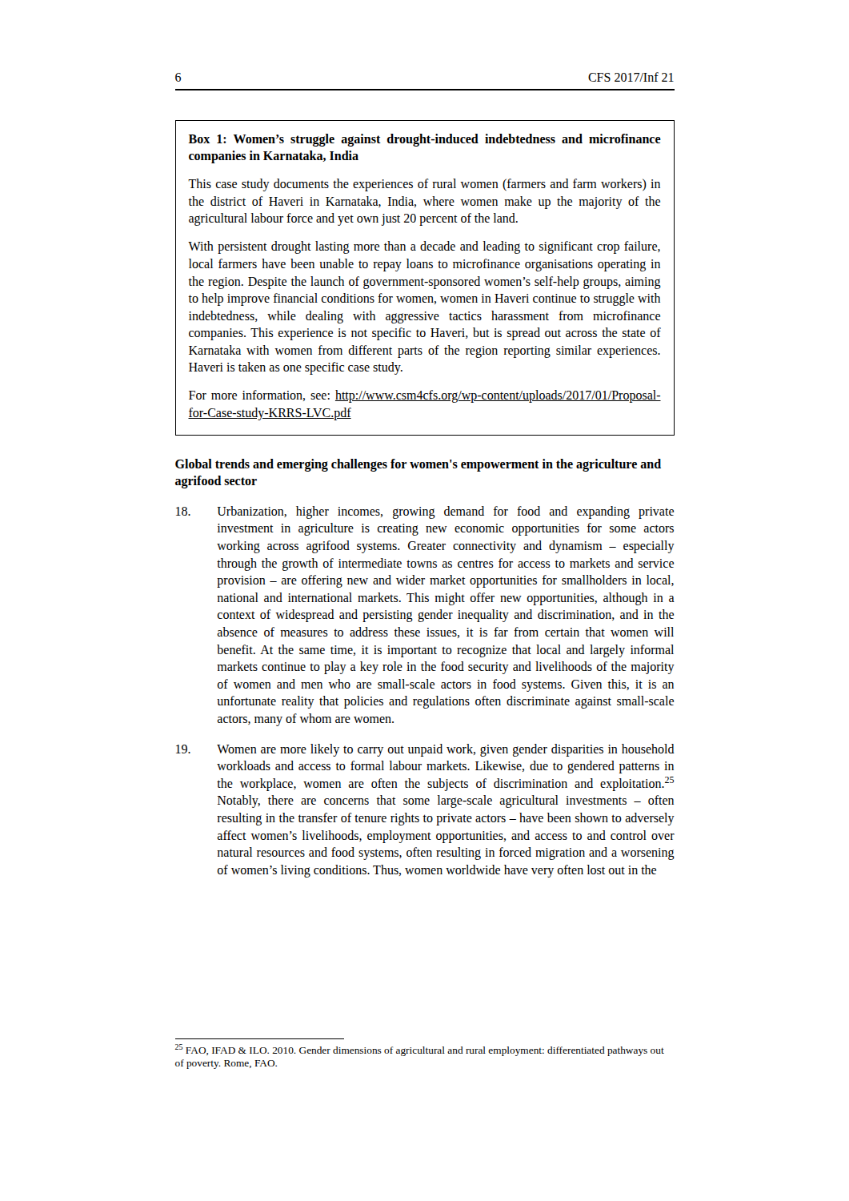6 CFS 2017/Inf 21
Box 1: Women’s struggle against drought-induced indebtedness and microfinance companies in Karnataka, India
This case study documents the experiences of rural women (farmers and farm workers) in the district of Haveri in Karnataka, India, where women make up the majority of the agricultural labour force and yet own just 20 percent of the land.
With persistent drought lasting more than a decade and leading to significant crop failure, local farmers have been unable to repay loans to microfinance organisations operating in the region. Despite the launch of government-sponsored women’s self-help groups, aiming to help improve financial conditions for women, women in Haveri continue to struggle with indebtedness, while dealing with aggressive tactics harassment from microfinance companies. This experience is not specific to Haveri, but is spread out across the state of Karnataka with women from different parts of the region reporting similar experiences. Haveri is taken as one specific case study.
For more information, see: http://www.csm4cfs.org/wp-content/uploads/2017/01/Proposal-for-Case-study-KRRS-LVC.pdf
Global trends and emerging challenges for women's empowerment in the agriculture and agrifood sector
18.
Urbanization, higher incomes, growing demand for food and expanding private investment in agriculture is creating new economic opportunities for some actors working across agrifood systems. Greater connectivity and dynamism – especially through the growth of intermediate towns as centres for access to markets and service provision – are offering new and wider market opportunities for smallholders in local, national and international markets. This might offer new opportunities, although in a context of widespread and persisting gender inequality and discrimination, and in the absence of measures to address these issues, it is far from certain that women will benefit. At the same time, it is important to recognize that local and largely informal markets continue to play a key role in the food security and livelihoods of the majority of women and men who are small-scale actors in food systems. Given this, it is an unfortunate reality that policies and regulations often discriminate against small-scale actors, many of whom are women.
19.
Women are more likely to carry out unpaid work, given gender disparities in household workloads and access to formal labour markets. Likewise, due to gendered patterns in the workplace, women are often the subjects of discrimination and exploitation.25 Notably, there are concerns that some large-scale agricultural investments – often resulting in the transfer of tenure rights to private actors – have been shown to adversely affect women’s livelihoods, employment opportunities, and access to and control over natural resources and food systems, often resulting in forced migration and a worsening of women’s living conditions. Thus, women worldwide have very often lost out in the
25 FAO, IFAD & ILO. 2010. Gender dimensions of agricultural and rural employment: differentiated pathways out of poverty. Rome, FAO.